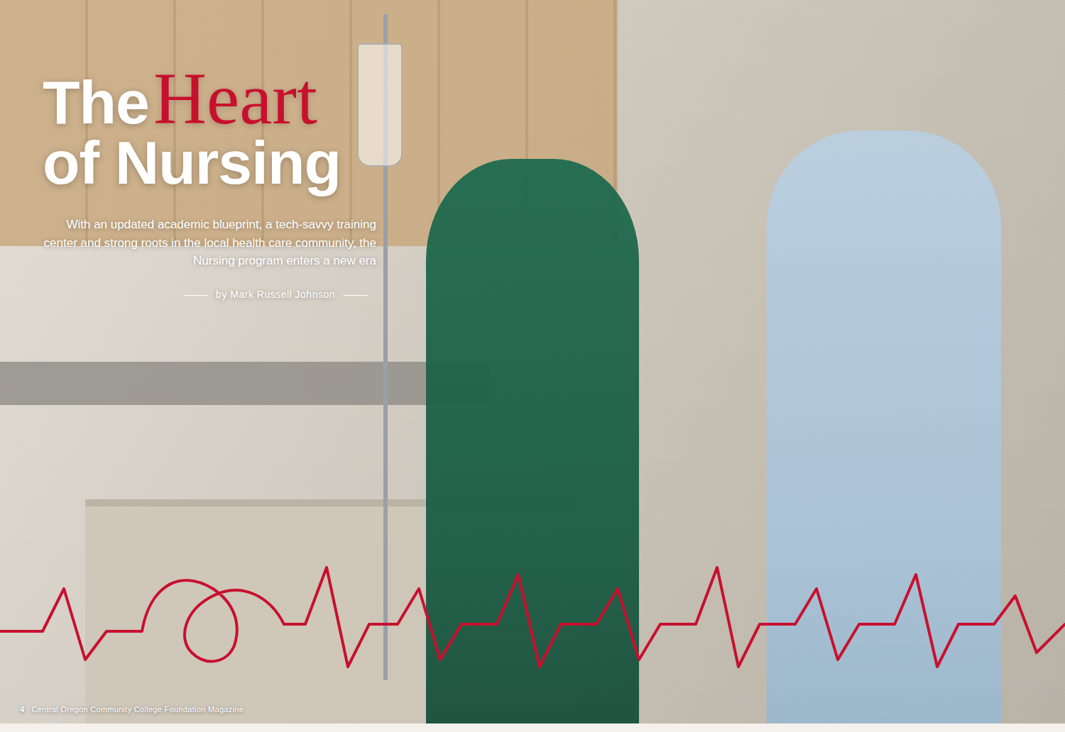TheHeart
of Nursing
With an updated academic blueprint, a tech-savvy training center and strong roots in the local health care community, the Nursing program enters a new era
by Mark Russell Johnson
4 Central Oregon Community College Foundation Magazine